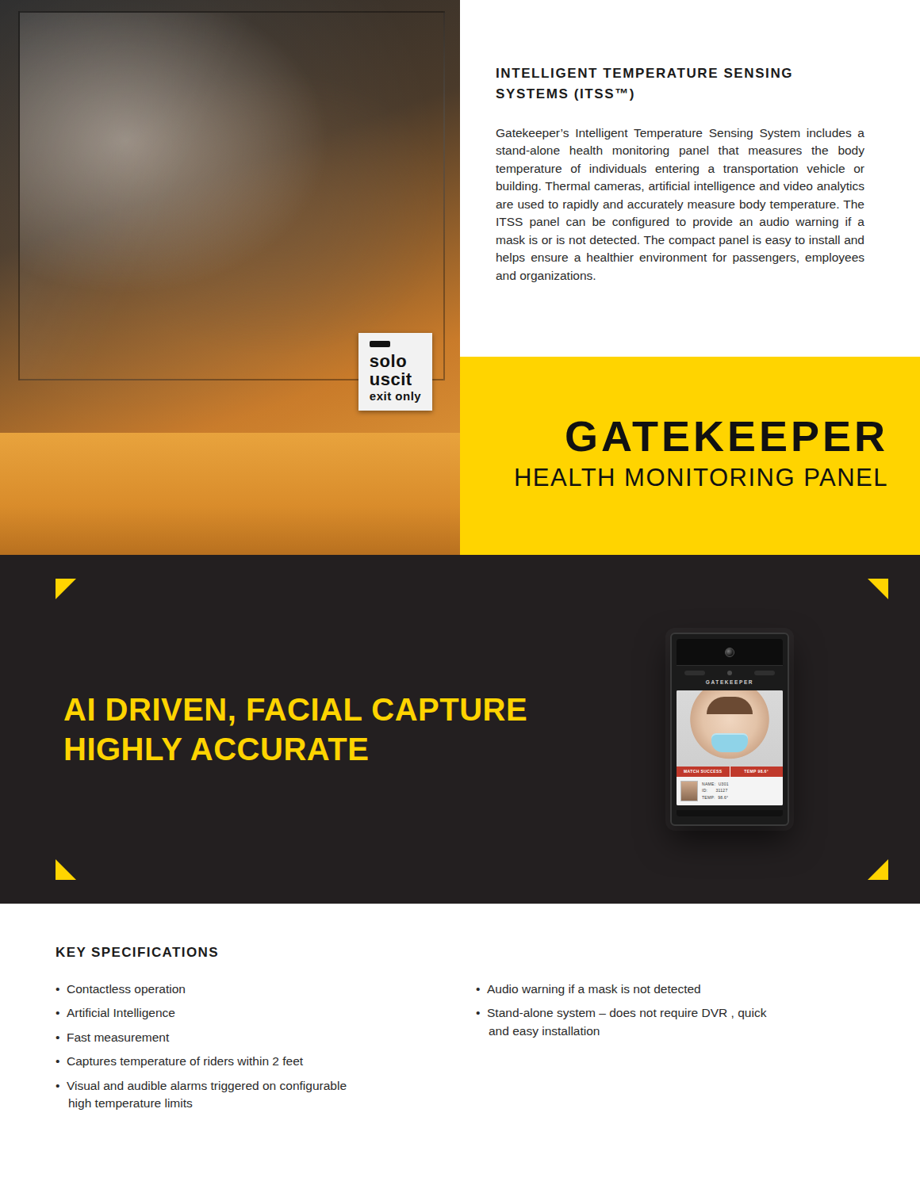solo
uscit exit only
Intelligent Temperature Sensing Systems (ITSS™)
Gatekeeper’s Intelligent Temperature Sensing System includes a stand-alone health monitoring panel that measures the body temperature of individuals entering a transportation vehicle or building. Thermal cameras, artificial intelligence and video analytics are used to rapidly and accurately measure body temperature. The ITSS panel can be configured to provide an audio warning if a mask is or is not detected. The compact panel is easy to install and helps ensure a healthier environment for passengers, employees and organizations.
GATEKEEPER
HEALTH MONITORING PANEL
AI DRIVEN, FACIAL CAPTURE
HIGHLY ACCURATE
GATEKEEPER
MATCH SUCCESS
TEMP 98.6°
NAME: U301
ID: 31127
TEMP: 98.6°
Key Specifications
Contactless operation
Artificial Intelligence
Fast measurement
Captures temperature of riders within 2 feet
Visual and audible alarms triggered on configurablehigh temperature limits
Audio warning if a mask is not detected
Stand-alone system – does not require DVR , quickand easy installation